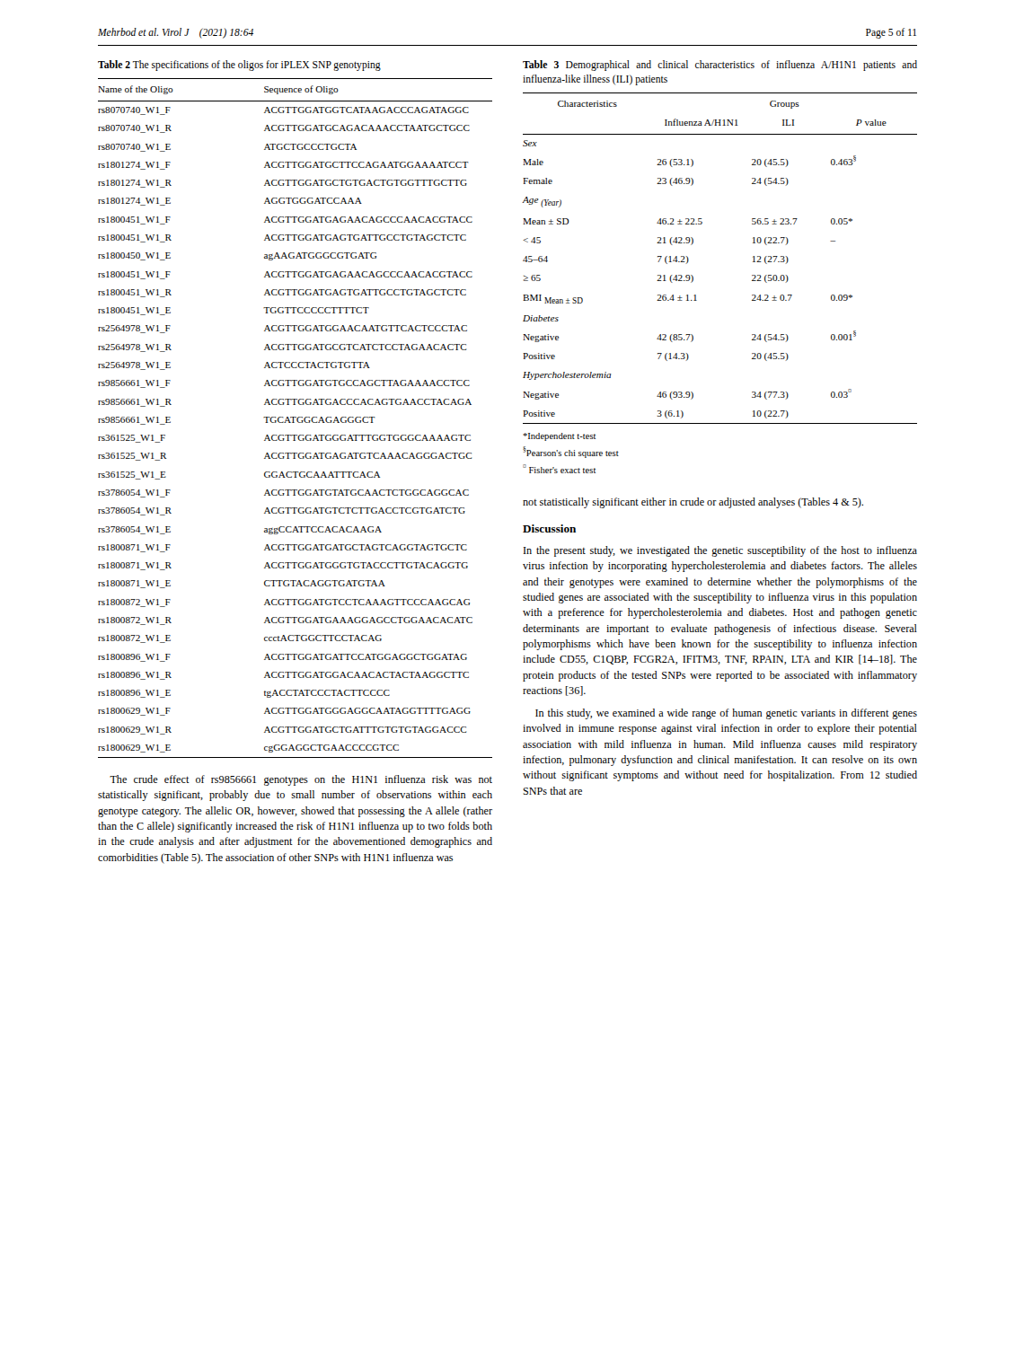Mehrbod et al. Virol J (2021) 18:64
Page 5 of 11
Table 2 The specifications of the oligos for iPLEX SNP genotyping
| Name of the Oligo | Sequence of Oligo |
| --- | --- |
| rs8070740_W1_F | ACGTTGGATGGTCATAAGACCCAGATAGGC |
| rs8070740_W1_R | ACGTTGGATGCAGACAAACCTAATGCTGCC |
| rs8070740_W1_E | ATGCTGCCCTGCTA |
| rs1801274_W1_F | ACGTTGGATGCTTCCAGAATGGAAAATCCT |
| rs1801274_W1_R | ACGTTGGATGCTGTGACTGTGGTTTGCTTG |
| rs1801274_W1_E | AGGTGGGATCCAAA |
| rs1800451_W1_F | ACGTTGGATGAGAACAGCCCAACACGTACC |
| rs1800451_W1_R | ACGTTGGATGAGTGATTGCCTGTAGCTCTC |
| rs1800450_W1_E | agAAGATGGGCGTGATG |
| rs1800451_W1_F | ACGTTGGATGAGAACAGCCCAACACGTACC |
| rs1800451_W1_R | ACGTTGGATGAGTGATTGCCTGTAGCTCTC |
| rs1800451_W1_E | TGGTTCCCCCTTTTCT |
| rs2564978_W1_F | ACGTTGGATGGAACAATGTTCACTCCCTAC |
| rs2564978_W1_R | ACGTTGGATGCGTCATCTCCTAGAACACTC |
| rs2564978_W1_E | ACTCCCTACTGTGTTA |
| rs9856661_W1_F | ACGTTGGATGTGCCAGCTTAGAAAACCTCC |
| rs9856661_W1_R | ACGTTGGATGACCCACAGTGAACCTACAGA |
| rs9856661_W1_E | TGCATGGCAGAGGGCT |
| rs361525_W1_F | ACGTTGGATGGGATTTGGTGGGCAAAAGTC |
| rs361525_W1_R | ACGTTGGATGAGATGTCAAACAGGGACTGC |
| rs361525_W1_E | GGACTGCAAATTTCACA |
| rs3786054_W1_F | ACGTTGGATGTATGCAACTCTGGCAGGCAC |
| rs3786054_W1_R | ACGTTGGATGTCTCTTGACCTCGTGATCTG |
| rs3786054_W1_E | aggCCATTCCACACAAGA |
| rs1800871_W1_F | ACGTTGGATGATGCTAGTCAGGTAGTGCTC |
| rs1800871_W1_R | ACGTTGGATGGGTGTACCCTTGTACAGGTG |
| rs1800871_W1_E | CTTGTACAGGTGATGTAA |
| rs1800872_W1_F | ACGTTGGATGTCCTCAAAGTTCCCAAGCAG |
| rs1800872_W1_R | ACGTTGGATGAAAGGAGCCTGGAACACATC |
| rs1800872_W1_E | ccctACTGGCTTCCTACAG |
| rs1800896_W1_F | ACGTTGGATGATTCCATGGAGGCTGGATAG |
| rs1800896_W1_R | ACGTTGGATGGACAACACTACTAAGGCTTC |
| rs1800896_W1_E | tgACCTATCCCTACTTCCCC |
| rs1800629_W1_F | ACGTTGGATGGGAGGCAATAGGTTTTGAGG |
| rs1800629_W1_R | ACGTTGGATGCTGATTTGTGTGTAGGACCC |
| rs1800629_W1_E | cgGGAGGCTGAACCCCGTCC |
The crude effect of rs9856661 genotypes on the H1N1 influenza risk was not statistically significant, probably due to small number of observations within each genotype category. The allelic OR, however, showed that possessing the A allele (rather than the C allele) significantly increased the risk of H1N1 influenza up to two folds both in the crude analysis and after adjustment for the abovementioned demographics and comorbidities (Table 5). The association of other SNPs with H1N1 influenza was
Table 3 Demographical and clinical characteristics of influenza A/H1N1 patients and influenza-like illness (ILI) patients
| Characteristics | Groups |
| --- | --- |
| | Influenza A/H1N1 | ILI | P value |
| Sex | | | |
| Male | 26 (53.1) | 20 (45.5) | 0.463 § |
| Female | 23 (46.9) | 24 (54.5) | |
| Age (Year) | | | |
| Mean ± SD | 46.2 ± 22.5 | 56.5 ± 23.7 | 0.05* |
| < 45 | 21 (42.9) | 10 (22.7) | – |
| 45–64 | 7 (14.2) | 12 (27.3) | |
| ≥ 65 | 21 (42.9) | 22 (50.0) | |
| BMI Mean ± SD | 26.4 ± 1.1 | 24.2 ± 0.7 | 0.09* |
| Diabetes | | | |
| Negative | 42 (85.7) | 24 (54.5) | 0.001 § |
| Positive | 7 (14.3) | 20 (45.5) | |
| Hypercholesterolemia | | | |
| Negative | 46 (93.9) | 34 (77.3) | 0.03 ¤ |
| Positive | 3 (6.1) | 10 (22.7) | |
*Independent t-test
§Pearson's chi square test
¤ Fisher's exact test
not statistically significant either in crude or adjusted analyses (Tables 4 & 5).
Discussion
In the present study, we investigated the genetic susceptibility of the host to influenza virus infection by incorporating hypercholesterolemia and diabetes factors. The alleles and their genotypes were examined to determine whether the polymorphisms of the studied genes are associated with the susceptibility to influenza virus in this population with a preference for hypercholesterolemia and diabetes. Host and pathogen genetic determinants are important to evaluate pathogenesis of infectious disease. Several polymorphisms which have been known for the susceptibility to influenza infection include CD55, C1QBP, FCGR2A, IFITM3, TNF, RPAIN, LTA and KIR [14–18]. The protein products of the tested SNPs were reported to be associated with inflammatory reactions [36].
In this study, we examined a wide range of human genetic variants in different genes involved in immune response against viral infection in order to explore their potential association with mild influenza in human. Mild influenza causes mild respiratory infection, pulmonary dysfunction and clinical manifestation. It can resolve on its own without significant symptoms and without need for hospitalization. From 12 studied SNPs that are